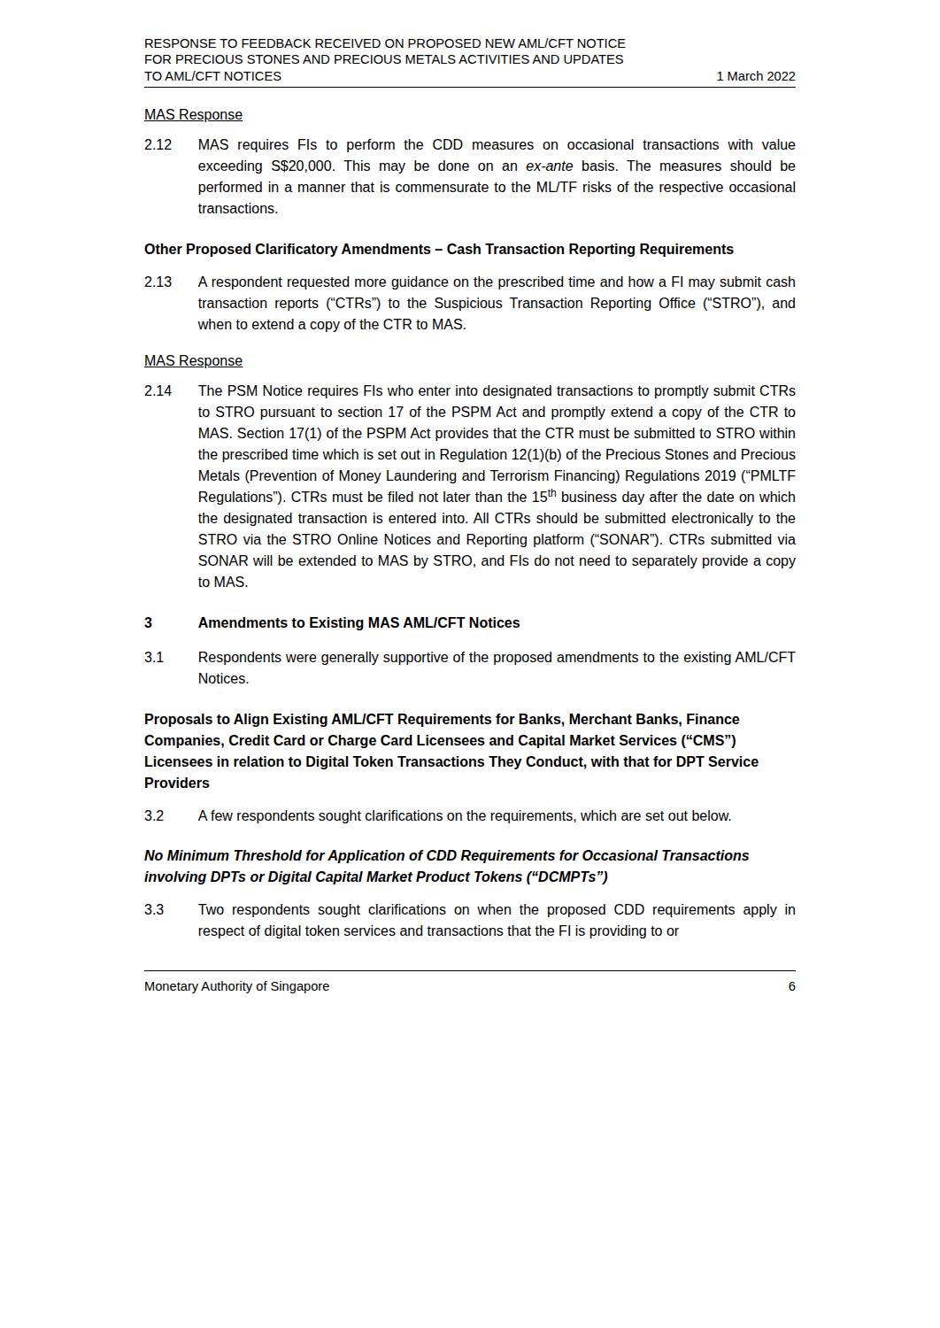Response to Feedback Received on Proposed New AML/CFT Notice
for Precious Stones and Precious Metals Activities and Updates
to AML/CFT Notices
1 March 2022
MAS Response
2.12 MAS requires FIs to perform the CDD measures on occasional transactions with value exceeding S$20,000. This may be done on an ex-ante basis. The measures should be performed in a manner that is commensurate to the ML/TF risks of the respective occasional transactions.
Other Proposed Clarificatory Amendments – Cash Transaction Reporting Requirements
2.13 A respondent requested more guidance on the prescribed time and how a FI may submit cash transaction reports (“CTRs”) to the Suspicious Transaction Reporting Office (“STRO”), and when to extend a copy of the CTR to MAS.
MAS Response
2.14 The PSM Notice requires FIs who enter into designated transactions to promptly submit CTRs to STRO pursuant to section 17 of the PSPM Act and promptly extend a copy of the CTR to MAS. Section 17(1) of the PSPM Act provides that the CTR must be submitted to STRO within the prescribed time which is set out in Regulation 12(1)(b) of the Precious Stones and Precious Metals (Prevention of Money Laundering and Terrorism Financing) Regulations 2019 (“PMLTF Regulations”). CTRs must be filed not later than the 15th business day after the date on which the designated transaction is entered into. All CTRs should be submitted electronically to the STRO via the STRO Online Notices and Reporting platform (“SONAR”). CTRs submitted via SONAR will be extended to MAS by STRO, and FIs do not need to separately provide a copy to MAS.
3 Amendments to Existing MAS AML/CFT Notices
3.1 Respondents were generally supportive of the proposed amendments to the existing AML/CFT Notices.
Proposals to Align Existing AML/CFT Requirements for Banks, Merchant Banks, Finance Companies, Credit Card or Charge Card Licensees and Capital Market Services (“CMS”) Licensees in relation to Digital Token Transactions They Conduct, with that for DPT Service Providers
3.2 A few respondents sought clarifications on the requirements, which are set out below.
No Minimum Threshold for Application of CDD Requirements for Occasional Transactions involving DPTs or Digital Capital Market Product Tokens (“DCMPTs”)
3.3 Two respondents sought clarifications on when the proposed CDD requirements apply in respect of digital token services and transactions that the FI is providing to or
Monetary Authority of Singapore 6